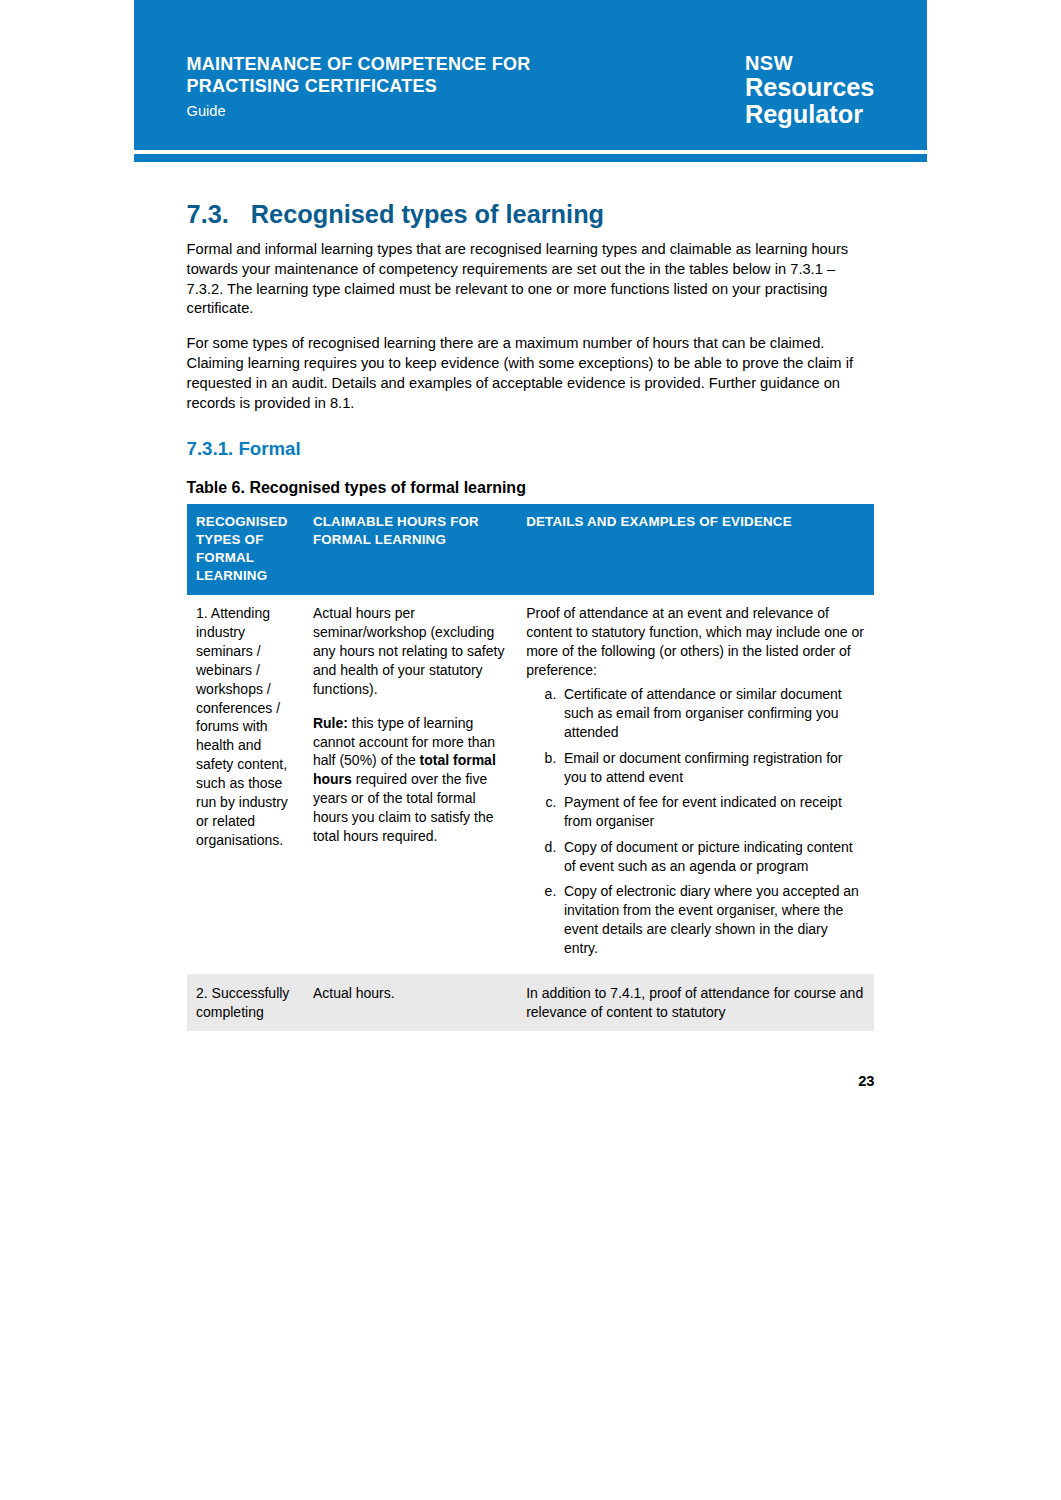Maintenance of Competence for
Practising Certificates
Guide
NSWResources
Regulator
7.3. Recognised types of learning
Formal and informal learning types that are recognised learning types and claimable as learning hours towards your maintenance of competency requirements are set out the in the tables below in 7.3.1 – 7.3.2. The learning type claimed must be relevant to one or more functions listed on your practising certificate.
For some types of recognised learning there are a maximum number of hours that can be claimed. Claiming learning requires you to keep evidence (with some exceptions) to be able to prove the claim if requested in an audit. Details and examples of acceptable evidence is provided. Further guidance on records is provided in 8.1.
7.3.1. Formal
Table 6. Recognised types of formal learning
| Recognised types of formal learning | Claimable hours for formal learning | Details and examples of evidence |
| --- | --- | --- |
| 1. Attending industry seminars / webinars / workshops / conferences / forums with health and safety content, such as those run by industry or related organisations. | Actual hours per seminar/workshop (excluding any hours not relating to safety and health of your statutory functions). Rule: this type of learning cannot account for more than half (50%) of the total formal hours required over the five years or of the total formal hours you claim to satisfy the total hours required. | Proof of attendance at an event and relevance of content to statutory function, which may include one or more of the following (or others) in the listed order of preference: Certificate of attendance or similar document such as email from organiser confirming you attended Email or document confirming registration for you to attend event Payment of fee for event indicated on receipt from organiser Copy of document or picture indicating content of event such as an agenda or program Copy of electronic diary where you accepted an invitation from the event organiser, where the event details are clearly shown in the diary entry. |
| 2. Successfully completing | Actual hours. | In addition to 7.4.1, proof of attendance for course and relevance of content to statutory |
23